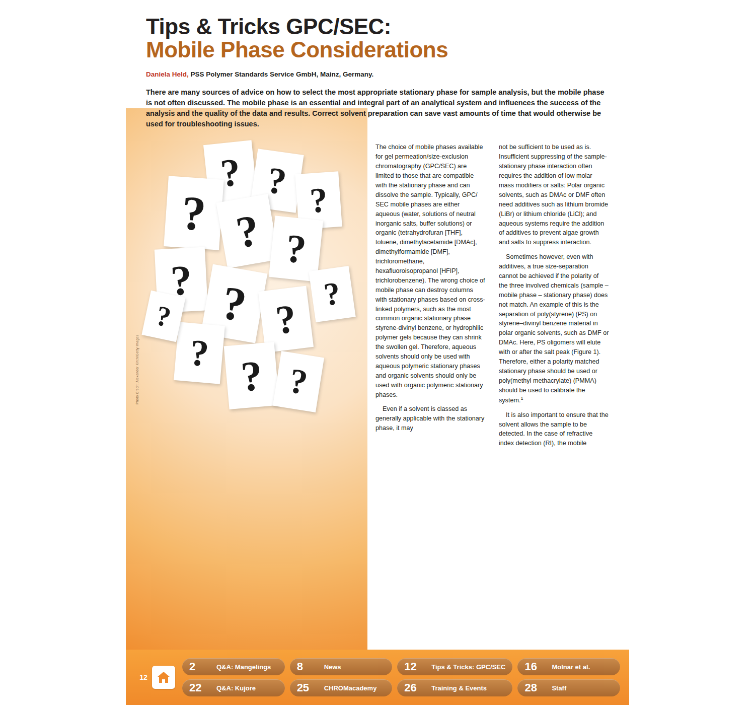Tips & Tricks GPC/SEC: Mobile Phase Considerations
Daniela Held, PSS Polymer Standards Service GmbH, Mainz, Germany.
There are many sources of advice on how to select the most appropriate stationary phase for sample analysis, but the mobile phase is not often discussed. The mobile phase is an essential and integral part of an analytical system and influences the success of the analysis and the quality of the data and results. Correct solvent preparation can save vast amounts of time that would otherwise be used for troubleshooting issues.
?
?
?
?
?
?
?
?
?
?
?
?
?
?
Photo Credit: Alexander Kirch/Getty Images
The choice of mobile phases available for gel permeation/size-exclusion chromatography (GPC/SEC) are limited to those that are compatible with the stationary phase and can dissolve the sample. Typically, GPC/ SEC mobile phases are either aqueous (water, solutions of neutral inorganic salts, buffer solutions) or organic (tetrahydrofuran [THF], toluene, dimethylacetamide [DMAc], dimethylformamide [DMF], trichloromethane, hexafluoroisopropanol [HFIP], trichlorobenzene). The wrong choice of mobile phase can destroy columns with stationary phases based on cross-linked polymers, such as the most common organic stationary phase styrene-divinyl benzene, or hydrophilic polymer gels because they can shrink the swollen gel. Therefore, aqueous solvents should only be used with aqueous polymeric stationary phases and organic solvents should only be used with organic polymeric stationary phases.
Even if a solvent is classed as generally applicable with the stationary phase, it may
not be sufficient to be used as is. Insufficient suppressing of the sample-stationary phase interaction often requires the addition of low molar mass modifiers or salts: Polar organic solvents, such as DMAc or DMF often need additives such as lithium bromide (LiBr) or lithium chloride (LiCl); and aqueous systems require the addition of additives to prevent algae growth and salts to suppress interaction.
Sometimes however, even with additives, a true size-separation cannot be achieved if the polarity of the three involved chemicals (sample – mobile phase – stationary phase) does not match. An example of this is the separation of poly(styrene) (PS) on styrene–divinyl benzene material in polar organic solvents, such as DMF or DMAc. Here, PS oligomers will elute with or after the salt peak (Figure 1). Therefore, either a polarity matched stationary phase should be used or poly(methyl methacrylate) (PMMA) should be used to calibrate the system.1
It is also important to ensure that the solvent allows the sample to be detected. In the case of refractive index detection (RI), the mobile
12
2 Q&A: Mangelings
22 Q&A: Kujore
8 News
25 CHROMacademy
12 Tips & Tricks: GPC/SEC
26 Training & Events
16 Molnar et al.
28 Staff